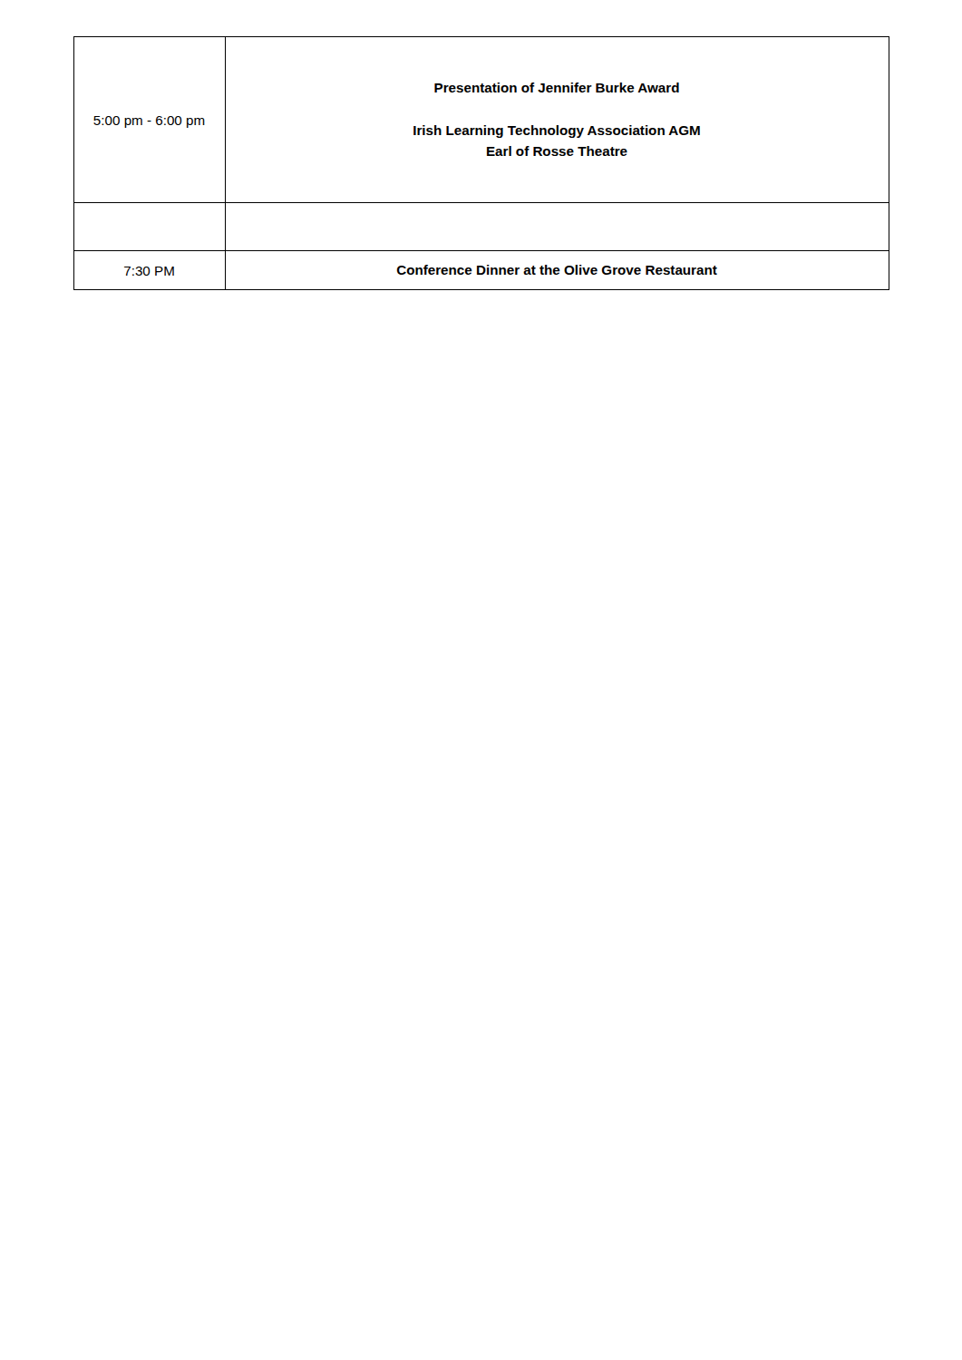| 5:00 pm - 6:00 pm | Presentation of Jennifer Burke Award Irish Learning Technology Association AGM Earl of Rosse Theatre |
| 7:30 PM | Conference Dinner at the Olive Grove Restaurant |